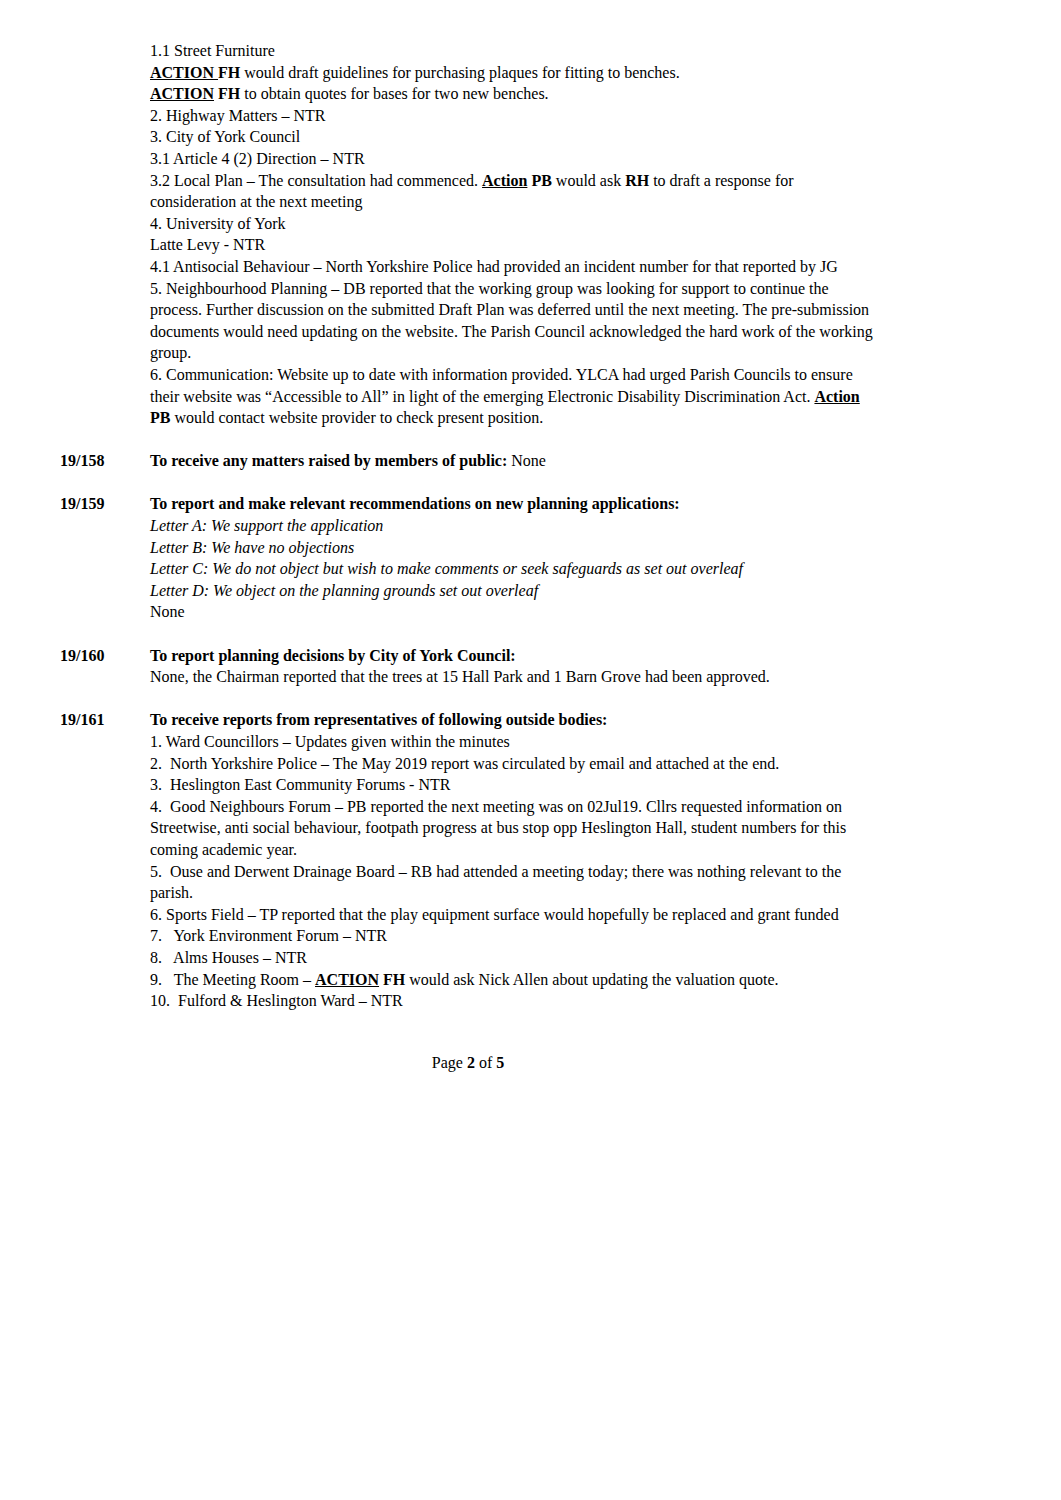1.1 Street Furniture
ACTION FH would draft guidelines for purchasing plaques for fitting to benches.
ACTION FH to obtain quotes for bases for two new benches.
2. Highway Matters – NTR
3. City of York Council
3.1 Article 4 (2) Direction – NTR
3.2 Local Plan – The consultation had commenced. Action PB would ask RH to draft a response for consideration at the next meeting
4. University of York
Latte Levy - NTR
4.1 Antisocial Behaviour – North Yorkshire Police had provided an incident number for that reported by JG
5. Neighbourhood Planning – DB reported that the working group was looking for support to continue the process. Further discussion on the submitted Draft Plan was deferred until the next meeting. The pre-submission documents would need updating on the website. The Parish Council acknowledged the hard work of the working group.
6. Communication: Website up to date with information provided. YLCA had urged Parish Councils to ensure their website was “Accessible to All” in light of the emerging Electronic Disability Discrimination Act. Action PB would contact website provider to check present position.
19/158
To receive any matters raised by members of public: None
19/159
To report and make relevant recommendations on new planning applications:
Letter A: We support the application
Letter B: We have no objections
Letter C: We do not object but wish to make comments or seek safeguards as set out overleaf
Letter D: We object on the planning grounds set out overleaf
None
19/160
To report planning decisions by City of York Council:
None, the Chairman reported that the trees at 15 Hall Park and 1 Barn Grove had been approved.
19/161
To receive reports from representatives of following outside bodies:
1. Ward Councillors – Updates given within the minutes
2. North Yorkshire Police – The May 2019 report was circulated by email and attached at the end.
3. Heslington East Community Forums - NTR
4. Good Neighbours Forum – PB reported the next meeting was on 02Jul19. Cllrs requested information on Streetwise, anti social behaviour, footpath progress at bus stop opp Heslington Hall, student numbers for this coming academic year.
5. Ouse and Derwent Drainage Board – RB had attended a meeting today; there was nothing relevant to the parish.
6. Sports Field – TP reported that the play equipment surface would hopefully be replaced and grant funded
7. York Environment Forum – NTR
8. Alms Houses – NTR
9. The Meeting Room – ACTION FH would ask Nick Allen about updating the valuation quote.
10. Fulford & Heslington Ward – NTR
Page 2 of 5